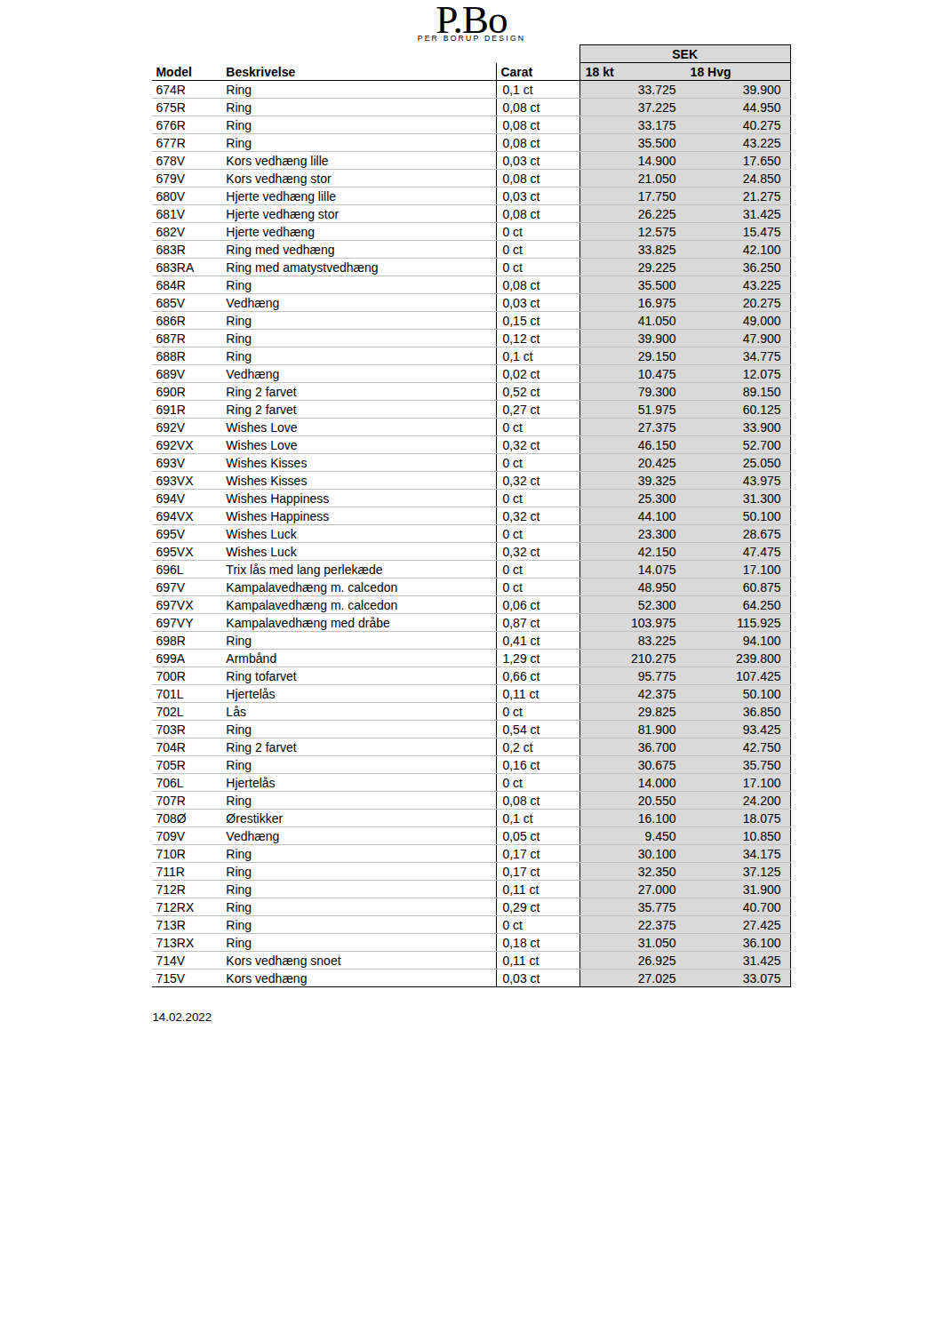P.Bo
Per Borup Design
| | | | SEK |
| --- | --- | --- | --- |
| Model | Beskrivelse | Carat | 18 kt | 18 Hvg |
| 674R | Ring | 0,1 ct | 33.725 | 39.900 |
| 675R | Ring | 0,08 ct | 37.225 | 44.950 |
| 676R | Ring | 0,08 ct | 33.175 | 40.275 |
| 677R | Ring | 0,08 ct | 35.500 | 43.225 |
| 678V | Kors vedhæng lille | 0,03 ct | 14.900 | 17.650 |
| 679V | Kors vedhæng stor | 0,08 ct | 21.050 | 24.850 |
| 680V | Hjerte vedhæng lille | 0,03 ct | 17.750 | 21.275 |
| 681V | Hjerte vedhæng stor | 0,08 ct | 26.225 | 31.425 |
| 682V | Hjerte vedhæng | 0 ct | 12.575 | 15.475 |
| 683R | Ring med vedhæng | 0 ct | 33.825 | 42.100 |
| 683RA | Ring med amatystvedhæng | 0 ct | 29.225 | 36.250 |
| 684R | Ring | 0,08 ct | 35.500 | 43.225 |
| 685V | Vedhæng | 0,03 ct | 16.975 | 20.275 |
| 686R | Ring | 0,15 ct | 41.050 | 49.000 |
| 687R | Ring | 0,12 ct | 39.900 | 47.900 |
| 688R | Ring | 0,1 ct | 29.150 | 34.775 |
| 689V | Vedhæng | 0,02 ct | 10.475 | 12.075 |
| 690R | Ring 2 farvet | 0,52 ct | 79.300 | 89.150 |
| 691R | Ring 2 farvet | 0,27 ct | 51.975 | 60.125 |
| 692V | Wishes Love | 0 ct | 27.375 | 33.900 |
| 692VX | Wishes Love | 0,32 ct | 46.150 | 52.700 |
| 693V | Wishes Kisses | 0 ct | 20.425 | 25.050 |
| 693VX | Wishes Kisses | 0,32 ct | 39.325 | 43.975 |
| 694V | Wishes Happiness | 0 ct | 25.300 | 31.300 |
| 694VX | Wishes Happiness | 0,32 ct | 44.100 | 50.100 |
| 695V | Wishes Luck | 0 ct | 23.300 | 28.675 |
| 695VX | Wishes Luck | 0,32 ct | 42.150 | 47.475 |
| 696L | Trix lås med lang perlekæde | 0 ct | 14.075 | 17.100 |
| 697V | Kampalavedhæng m. calcedon | 0 ct | 48.950 | 60.875 |
| 697VX | Kampalavedhæng m. calcedon | 0,06 ct | 52.300 | 64.250 |
| 697VY | Kampalavedhæng med dråbe | 0,87 ct | 103.975 | 115.925 |
| 698R | Ring | 0,41 ct | 83.225 | 94.100 |
| 699A | Armbånd | 1,29 ct | 210.275 | 239.800 |
| 700R | Ring tofarvet | 0,66 ct | 95.775 | 107.425 |
| 701L | Hjertelås | 0,11 ct | 42.375 | 50.100 |
| 702L | Lås | 0 ct | 29.825 | 36.850 |
| 703R | Ring | 0,54 ct | 81.900 | 93.425 |
| 704R | Ring 2 farvet | 0,2 ct | 36.700 | 42.750 |
| 705R | Ring | 0,16 ct | 30.675 | 35.750 |
| 706L | Hjertelås | 0 ct | 14.000 | 17.100 |
| 707R | Ring | 0,08 ct | 20.550 | 24.200 |
| 708Ø | Ørestikker | 0,1 ct | 16.100 | 18.075 |
| 709V | Vedhæng | 0,05 ct | 9.450 | 10.850 |
| 710R | Ring | 0,17 ct | 30.100 | 34.175 |
| 711R | Ring | 0,17 ct | 32.350 | 37.125 |
| 712R | Ring | 0,11 ct | 27.000 | 31.900 |
| 712RX | Ring | 0,29 ct | 35.775 | 40.700 |
| 713R | Ring | 0 ct | 22.375 | 27.425 |
| 713RX | Ring | 0,18 ct | 31.050 | 36.100 |
| 714V | Kors vedhæng snoet | 0,11 ct | 26.925 | 31.425 |
| 715V | Kors vedhæng | 0,03 ct | 27.025 | 33.075 |
14.02.2022